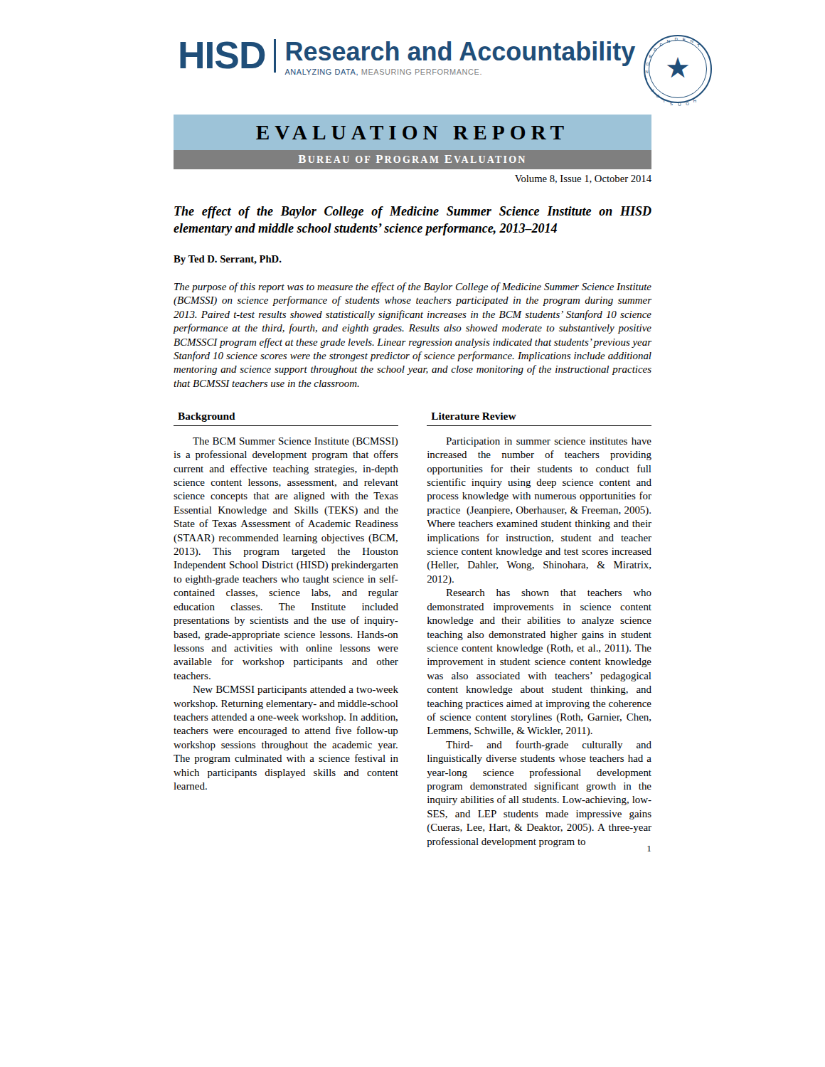HISD
Research and Accountability
ANALYZING DATA, MEASURING PERFORMANCE.
H O U S T O N I N D E P E N D E N T
★
EVALUATION REPORT
BUREAU OF PROGRAM EVALUATION
Volume 8, Issue 1, October 2014
The effect of the Baylor College of Medicine Summer Science Institute on HISD elementary and middle school students’ science performance, 2013–2014
By Ted D. Serrant, PhD.
The purpose of this report was to measure the effect of the Baylor College of Medicine Summer Science Institute (BCMSSI) on science performance of students whose teachers participated in the program during summer 2013. Paired t-test results showed statistically significant increases in the BCM students’ Stanford 10 science performance at the third, fourth, and eighth grades. Results also showed moderate to substantively positive BCMSSCI program effect at these grade levels. Linear regression analysis indicated that students’ previous year Stanford 10 science scores were the strongest predictor of science performance. Implications include additional mentoring and science support throughout the school year, and close monitoring of the instructional practices that BCMSSI teachers use in the classroom.
Background
The BCM Summer Science Institute (BCMSSI) is a professional development program that offers current and effective teaching strategies, in-depth science content lessons, assessment, and relevant science concepts that are aligned with the Texas Essential Knowledge and Skills (TEKS) and the State of Texas Assessment of Academic Readiness (STAAR) recommended learning objectives (BCM, 2013). This program targeted the Houston Independent School District (HISD) prekindergarten to eighth-grade teachers who taught science in self-contained classes, science labs, and regular education classes. The Institute included presentations by scientists and the use of inquiry-based, grade-appropriate science lessons. Hands-on lessons and activities with online lessons were available for workshop participants and other teachers.
New BCMSSI participants attended a two-week workshop. Returning elementary- and middle-school teachers attended a one-week workshop. In addition, teachers were encouraged to attend five follow-up workshop sessions throughout the academic year. The program culminated with a science festival in which participants displayed skills and content learned.
Literature Review
Participation in summer science institutes have increased the number of teachers providing opportunities for their students to conduct full scientific inquiry using deep science content and process knowledge with numerous opportunities for practice (Jeanpiere, Oberhauser, & Freeman, 2005). Where teachers examined student thinking and their implications for instruction, student and teacher science content knowledge and test scores increased (Heller, Dahler, Wong, Shinohara, & Miratrix, 2012).
Research has shown that teachers who demonstrated improvements in science content knowledge and their abilities to analyze science teaching also demonstrated higher gains in student science content knowledge (Roth, et al., 2011). The improvement in student science content knowledge was also associated with teachers’ pedagogical content knowledge about student thinking, and teaching practices aimed at improving the coherence of science content storylines (Roth, Garnier, Chen, Lemmens, Schwille, & Wickler, 2011).
Third- and fourth-grade culturally and linguistically diverse students whose teachers had a year-long science professional development program demonstrated significant growth in the inquiry abilities of all students. Low-achieving, low-SES, and LEP students made impressive gains (Cueras, Lee, Hart, & Deaktor, 2005). A three-year professional development program to
1